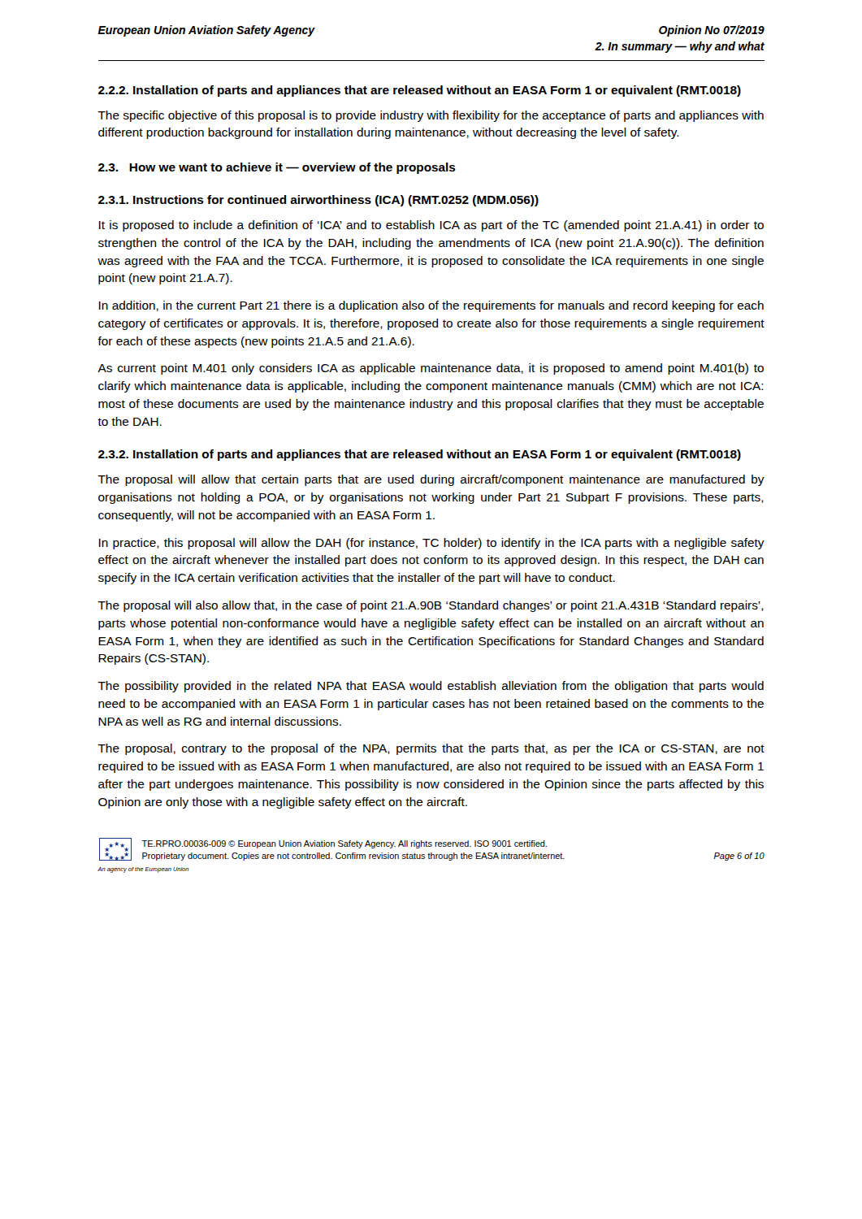European Union Aviation Safety Agency
Opinion No 07/2019
2. In summary — why and what
2.2.2. Installation of parts and appliances that are released without an EASA Form 1 or equivalent (RMT.0018)
The specific objective of this proposal is to provide industry with flexibility for the acceptance of parts and appliances with different production background for installation during maintenance, without decreasing the level of safety.
2.3. How we want to achieve it — overview of the proposals
2.3.1. Instructions for continued airworthiness (ICA) (RMT.0252 (MDM.056))
It is proposed to include a definition of ‘ICA’ and to establish ICA as part of the TC (amended point 21.A.41) in order to strengthen the control of the ICA by the DAH, including the amendments of ICA (new point 21.A.90(c)). The definition was agreed with the FAA and the TCCA. Furthermore, it is proposed to consolidate the ICA requirements in one single point (new point 21.A.7).
In addition, in the current Part 21 there is a duplication also of the requirements for manuals and record keeping for each category of certificates or approvals. It is, therefore, proposed to create also for those requirements a single requirement for each of these aspects (new points 21.A.5 and 21.A.6).
As current point M.401 only considers ICA as applicable maintenance data, it is proposed to amend point M.401(b) to clarify which maintenance data is applicable, including the component maintenance manuals (CMM) which are not ICA: most of these documents are used by the maintenance industry and this proposal clarifies that they must be acceptable to the DAH.
2.3.2. Installation of parts and appliances that are released without an EASA Form 1 or equivalent (RMT.0018)
The proposal will allow that certain parts that are used during aircraft/component maintenance are manufactured by organisations not holding a POA, or by organisations not working under Part 21 Subpart F provisions. These parts, consequently, will not be accompanied with an EASA Form 1.
In practice, this proposal will allow the DAH (for instance, TC holder) to identify in the ICA parts with a negligible safety effect on the aircraft whenever the installed part does not conform to its approved design. In this respect, the DAH can specify in the ICA certain verification activities that the installer of the part will have to conduct.
The proposal will also allow that, in the case of point 21.A.90B ‘Standard changes’ or point 21.A.431B ‘Standard repairs’, parts whose potential non-conformance would have a negligible safety effect can be installed on an aircraft without an EASA Form 1, when they are identified as such in the Certification Specifications for Standard Changes and Standard Repairs (CS-STAN).
The possibility provided in the related NPA that EASA would establish alleviation from the obligation that parts would need to be accompanied with an EASA Form 1 in particular cases has not been retained based on the comments to the NPA as well as RG and internal discussions.
The proposal, contrary to the proposal of the NPA, permits that the parts that, as per the ICA or CS-STAN, are not required to be issued with as EASA Form 1 when manufactured, are also not required to be issued with an EASA Form 1 after the part undergoes maintenance. This possibility is now considered in the Opinion since the parts affected by this Opinion are only those with a negligible safety effect on the aircraft.
★ ★ ★ ★ ★ ★ ★ ★ ★ ★ An agency of the European Union
TE.RPRO.00036-009 © European Union Aviation Safety Agency. All rights reserved. ISO 9001 certified.
Proprietary document. Copies are not controlled. Confirm revision status through the EASA intranet/internet. Page 6 of 10